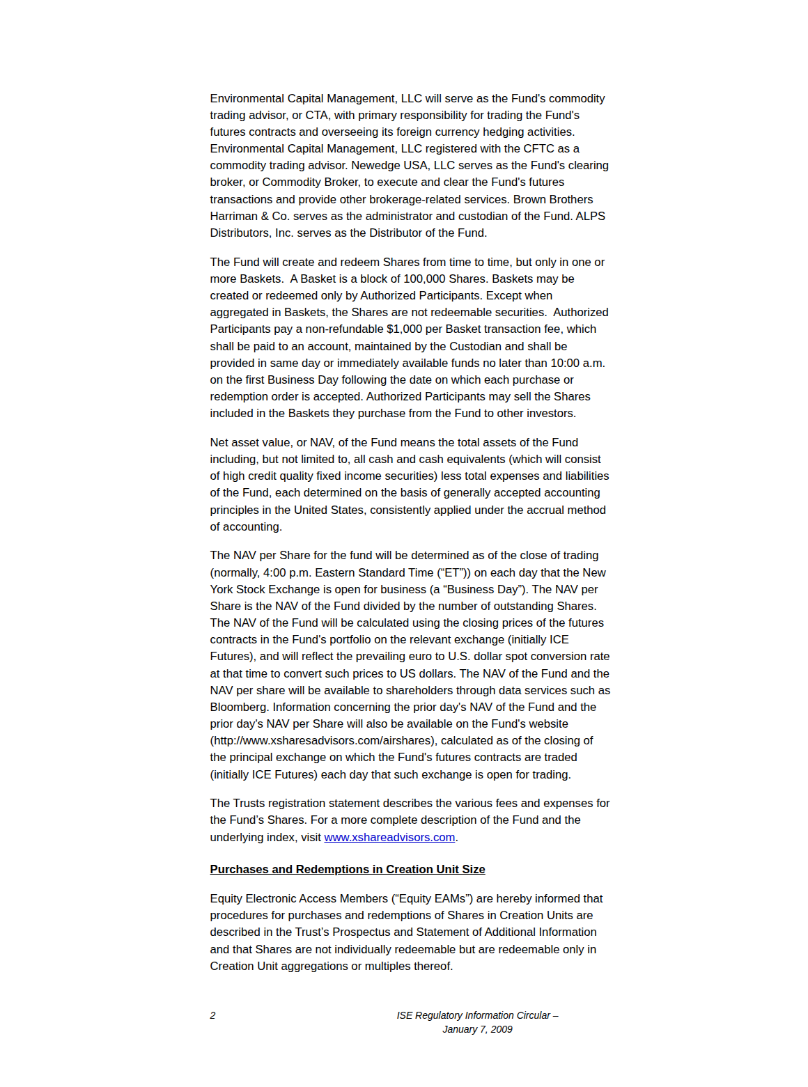Environmental Capital Management, LLC will serve as the Fund's commodity trading advisor, or CTA, with primary responsibility for trading the Fund's futures contracts and overseeing its foreign currency hedging activities. Environmental Capital Management, LLC registered with the CFTC as a commodity trading advisor. Newedge USA, LLC serves as the Fund's clearing broker, or Commodity Broker, to execute and clear the Fund's futures transactions and provide other brokerage-related services. Brown Brothers Harriman & Co. serves as the administrator and custodian of the Fund. ALPS Distributors, Inc. serves as the Distributor of the Fund.
The Fund will create and redeem Shares from time to time, but only in one or more Baskets. A Basket is a block of 100,000 Shares. Baskets may be created or redeemed only by Authorized Participants. Except when aggregated in Baskets, the Shares are not redeemable securities. Authorized Participants pay a non-refundable $1,000 per Basket transaction fee, which shall be paid to an account, maintained by the Custodian and shall be provided in same day or immediately available funds no later than 10:00 a.m. on the first Business Day following the date on which each purchase or redemption order is accepted. Authorized Participants may sell the Shares included in the Baskets they purchase from the Fund to other investors.
Net asset value, or NAV, of the Fund means the total assets of the Fund including, but not limited to, all cash and cash equivalents (which will consist of high credit quality fixed income securities) less total expenses and liabilities of the Fund, each determined on the basis of generally accepted accounting principles in the United States, consistently applied under the accrual method of accounting.
The NAV per Share for the fund will be determined as of the close of trading (normally, 4:00 p.m. Eastern Standard Time (“ET”)) on each day that the New York Stock Exchange is open for business (a “Business Day”). The NAV per Share is the NAV of the Fund divided by the number of outstanding Shares. The NAV of the Fund will be calculated using the closing prices of the futures contracts in the Fund's portfolio on the relevant exchange (initially ICE Futures), and will reflect the prevailing euro to U.S. dollar spot conversion rate at that time to convert such prices to US dollars. The NAV of the Fund and the NAV per share will be available to shareholders through data services such as Bloomberg. Information concerning the prior day's NAV of the Fund and the prior day's NAV per Share will also be available on the Fund's website (http://www.xsharesadvisors.com/airshares), calculated as of the closing of the principal exchange on which the Fund's futures contracts are traded (initially ICE Futures) each day that such exchange is open for trading.
The Trusts registration statement describes the various fees and expenses for the Fund’s Shares. For a more complete description of the Fund and the underlying index, visit www.xshareadvisors.com.
Purchases and Redemptions in Creation Unit Size
Equity Electronic Access Members (“Equity EAMs”) are hereby informed that procedures for purchases and redemptions of Shares in Creation Units are described in the Trust’s Prospectus and Statement of Additional Information and that Shares are not individually redeemable but are redeemable only in Creation Unit aggregations or multiples thereof.
2
ISE Regulatory Information Circular – January 7, 2009